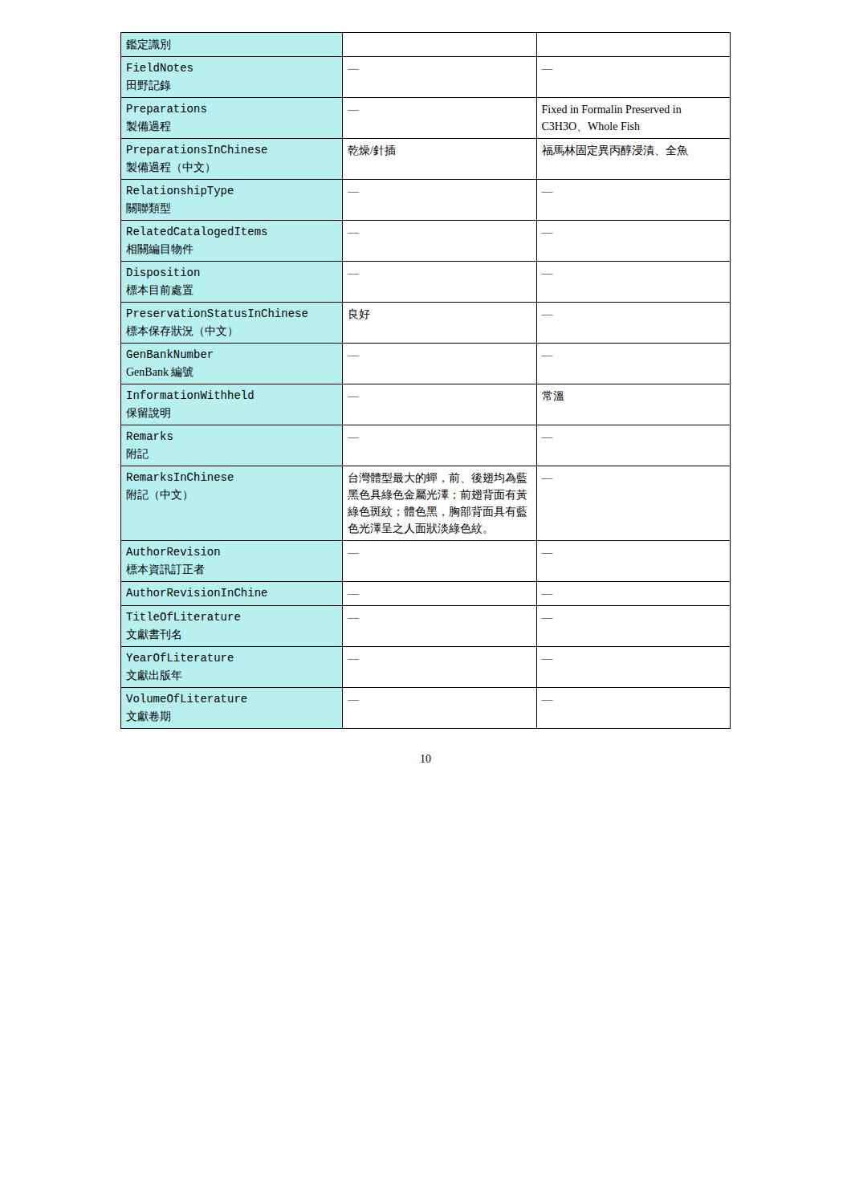| 鑑定識別 | | |
| FieldNotes 田野記錄 | — | — |
| Preparations 製備過程 | — | Fixed in Formalin Preserved in C3H3O、Whole Fish |
| PreparationsInChinese 製備過程（中文） | 乾燥/針插 | 福馬林固定異丙醇浸漬、全魚 |
| RelationshipType 關聯類型 | — | — |
| RelatedCatalogedItems 相關編目物件 | — | — |
| Disposition 標本目前處置 | — | — |
| PreservationStatusInChinese 標本保存狀況（中文） | 良好 | — |
| GenBankNumber GenBank 編號 | — | — |
| InformationWithheld 保留說明 | — | 常溫 |
| Remarks 附記 | — | — |
| RemarksInChinese 附記（中文） | 台灣體型最大的蟬，前、後翅均為藍黑色具綠色金屬光澤；前翅背面有黃綠色斑紋；體色黑，胸部背面具有藍色光澤呈之人面狀淡綠色紋。 | — |
| AuthorRevision 標本資訊訂正者 | — | — |
| AuthorRevisionInChine | — | — |
| TitleOfLiterature 文獻書刊名 | — | — |
| YearOfLiterature 文獻出版年 | — | — |
| VolumeOfLiterature 文獻卷期 | — | — |
10